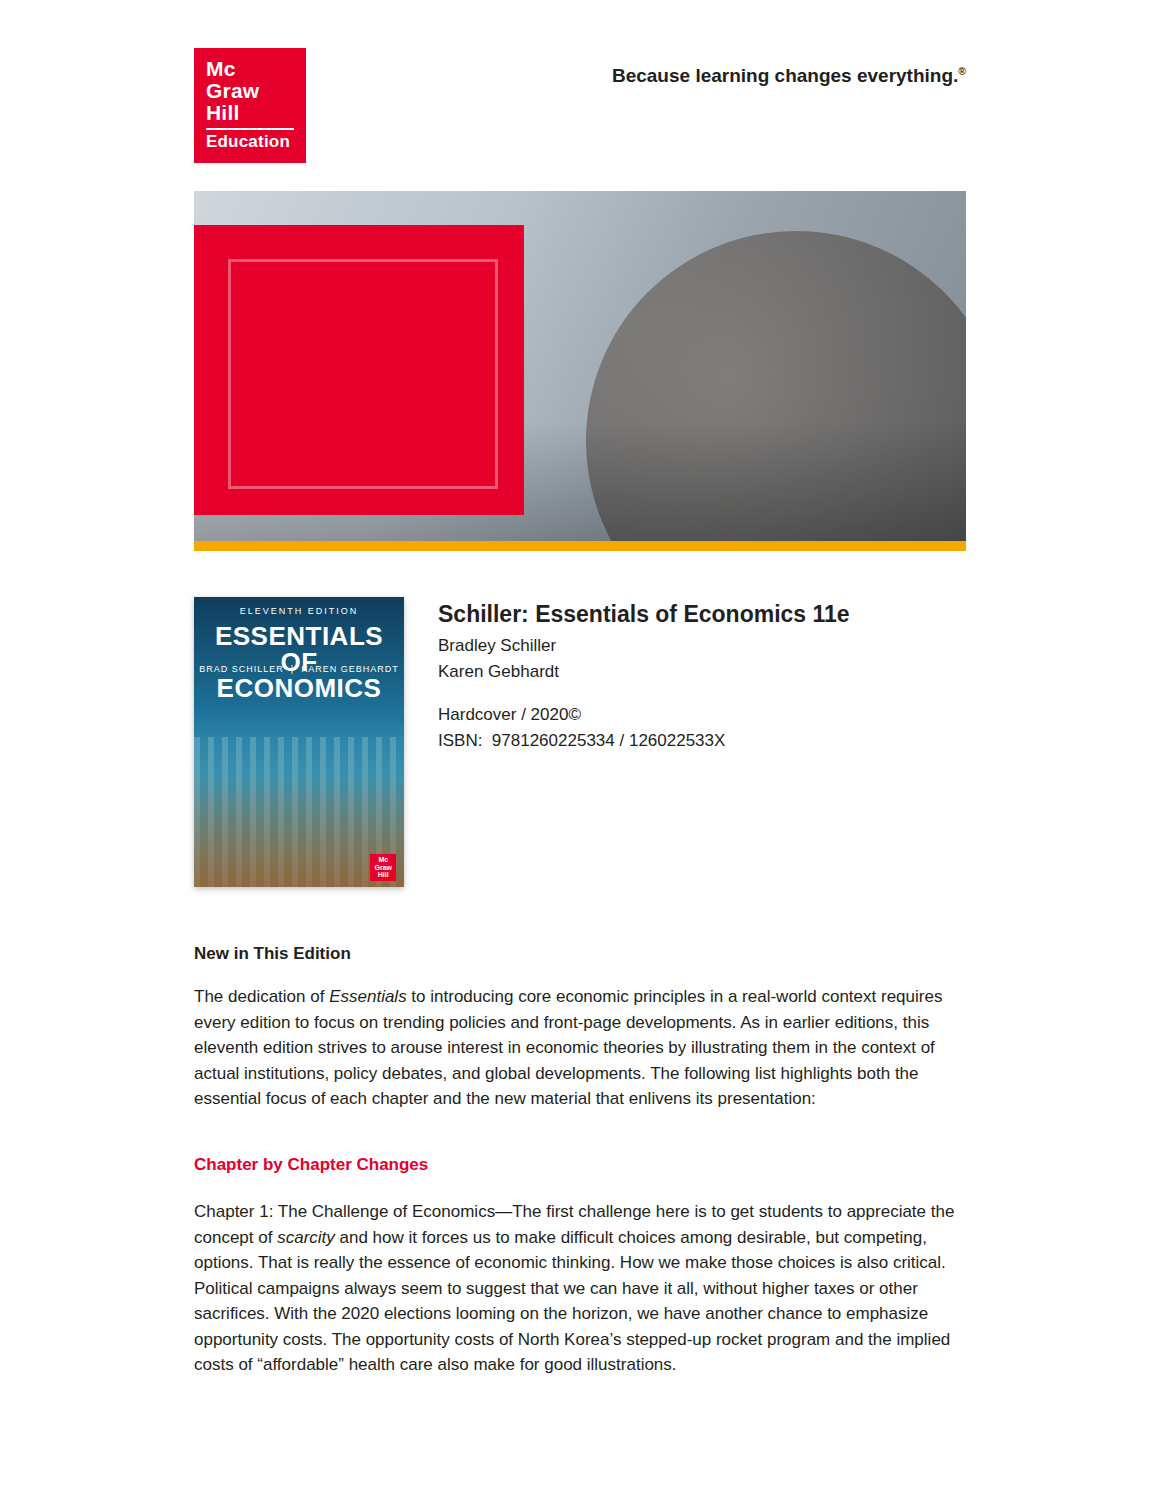Mc
Graw
Hill Education
Because learning changes everything.®
List of
Changes
Eleventh Edition
ESSENTIALS
OF
ECONOMICS
BRAD SCHILLER | KAREN GEBHARDT
Mc
Graw
Hill
Schiller: Essentials of Economics 11e
Bradley Schiller
Karen Gebhardt
Hardcover / 2020©
ISBN: 9781260225334 / 126022533X
New in This Edition
The dedication of Essentials to introducing core economic principles in a real-world context requires every edition to focus on trending policies and front-page developments. As in earlier editions, this eleventh edition strives to arouse interest in economic theories by illustrating them in the context of actual institutions, policy debates, and global developments. The following list highlights both the essential focus of each chapter and the new material that enlivens its presentation:
Chapter by Chapter Changes
Chapter 1: The Challenge of Economics—The first challenge here is to get students to appreciate the concept of scarcity and how it forces us to make difficult choices among desirable, but competing, options. That is really the essence of economic thinking. How we make those choices is also critical. Political campaigns always seem to suggest that we can have it all, without higher taxes or other sacrifices. With the 2020 elections looming on the horizon, we have another chance to emphasize opportunity costs. The opportunity costs of North Korea’s stepped-up rocket program and the implied costs of “affordable” health care also make for good illustrations.